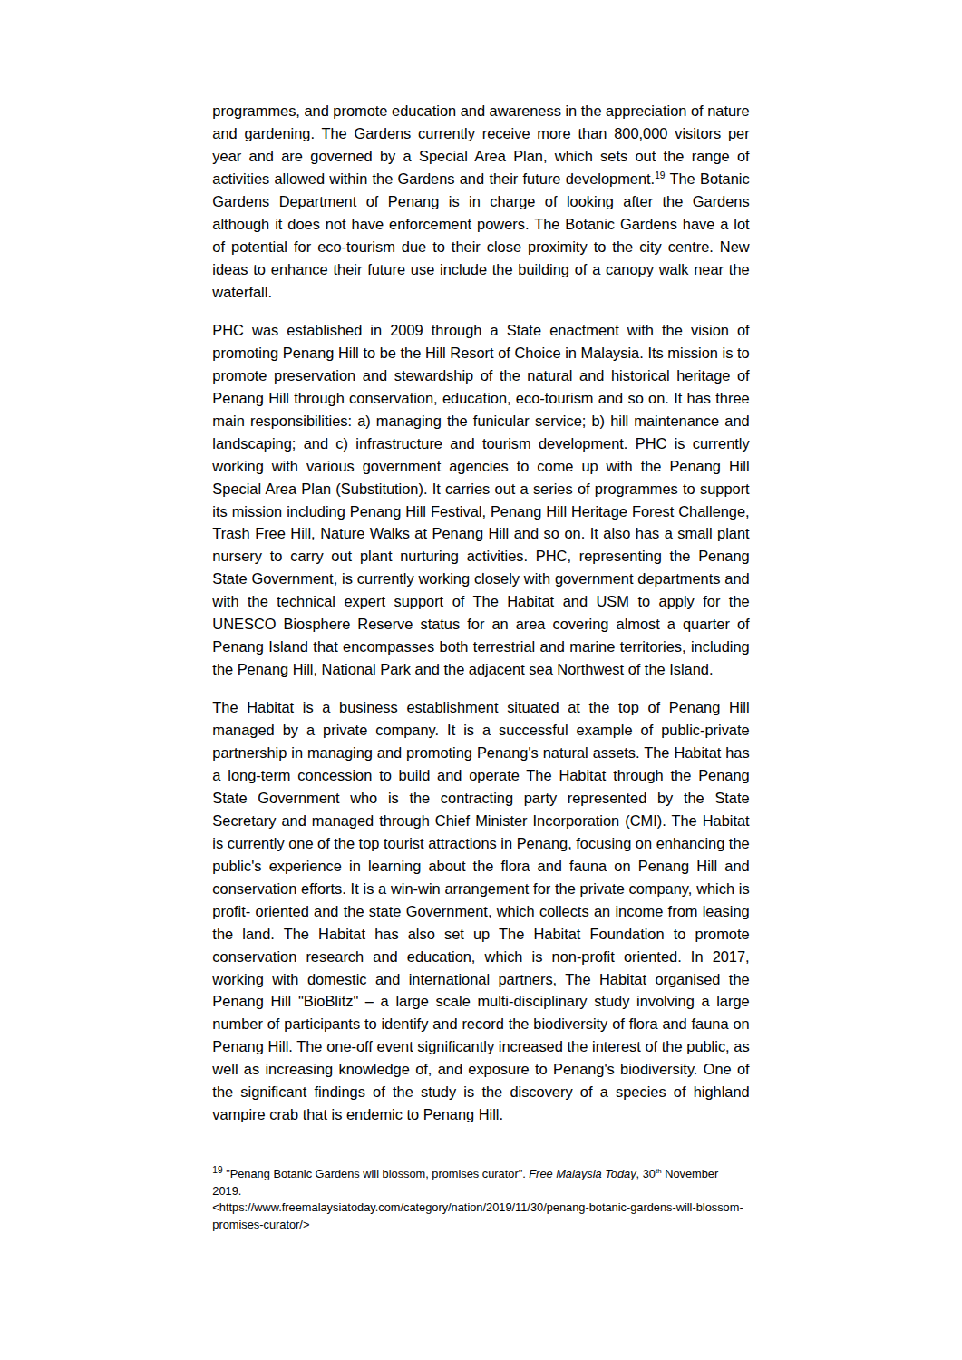programmes, and promote education and awareness in the appreciation of nature and gardening. The Gardens currently receive more than 800,000 visitors per year and are governed by a Special Area Plan, which sets out the range of activities allowed within the Gardens and their future development.19 The Botanic Gardens Department of Penang is in charge of looking after the Gardens although it does not have enforcement powers. The Botanic Gardens have a lot of potential for eco-tourism due to their close proximity to the city centre. New ideas to enhance their future use include the building of a canopy walk near the waterfall.
PHC was established in 2009 through a State enactment with the vision of promoting Penang Hill to be the Hill Resort of Choice in Malaysia. Its mission is to promote preservation and stewardship of the natural and historical heritage of Penang Hill through conservation, education, eco-tourism and so on. It has three main responsibilities: a) managing the funicular service; b) hill maintenance and landscaping; and c) infrastructure and tourism development. PHC is currently working with various government agencies to come up with the Penang Hill Special Area Plan (Substitution). It carries out a series of programmes to support its mission including Penang Hill Festival, Penang Hill Heritage Forest Challenge, Trash Free Hill, Nature Walks at Penang Hill and so on. It also has a small plant nursery to carry out plant nurturing activities. PHC, representing the Penang State Government, is currently working closely with government departments and with the technical expert support of The Habitat and USM to apply for the UNESCO Biosphere Reserve status for an area covering almost a quarter of Penang Island that encompasses both terrestrial and marine territories, including the Penang Hill, National Park and the adjacent sea Northwest of the Island.
The Habitat is a business establishment situated at the top of Penang Hill managed by a private company. It is a successful example of public-private partnership in managing and promoting Penang's natural assets. The Habitat has a long-term concession to build and operate The Habitat through the Penang State Government who is the contracting party represented by the State Secretary and managed through Chief Minister Incorporation (CMI). The Habitat is currently one of the top tourist attractions in Penang, focusing on enhancing the public's experience in learning about the flora and fauna on Penang Hill and conservation efforts. It is a win-win arrangement for the private company, which is profit- oriented and the state Government, which collects an income from leasing the land. The Habitat has also set up The Habitat Foundation to promote conservation research and education, which is non-profit oriented. In 2017, working with domestic and international partners, The Habitat organised the Penang Hill "BioBlitz" – a large scale multi-disciplinary study involving a large number of participants to identify and record the biodiversity of flora and fauna on Penang Hill. The one-off event significantly increased the interest of the public, as well as increasing knowledge of, and exposure to Penang's biodiversity. One of the significant findings of the study is the discovery of a species of highland vampire crab that is endemic to Penang Hill.
19 "Penang Botanic Gardens will blossom, promises curator". Free Malaysia Today, 30th November 2019.
<https://www.freemalaysiatoday.com/category/nation/2019/11/30/penang-botanic-gardens-will-blossom-promises-curator/>